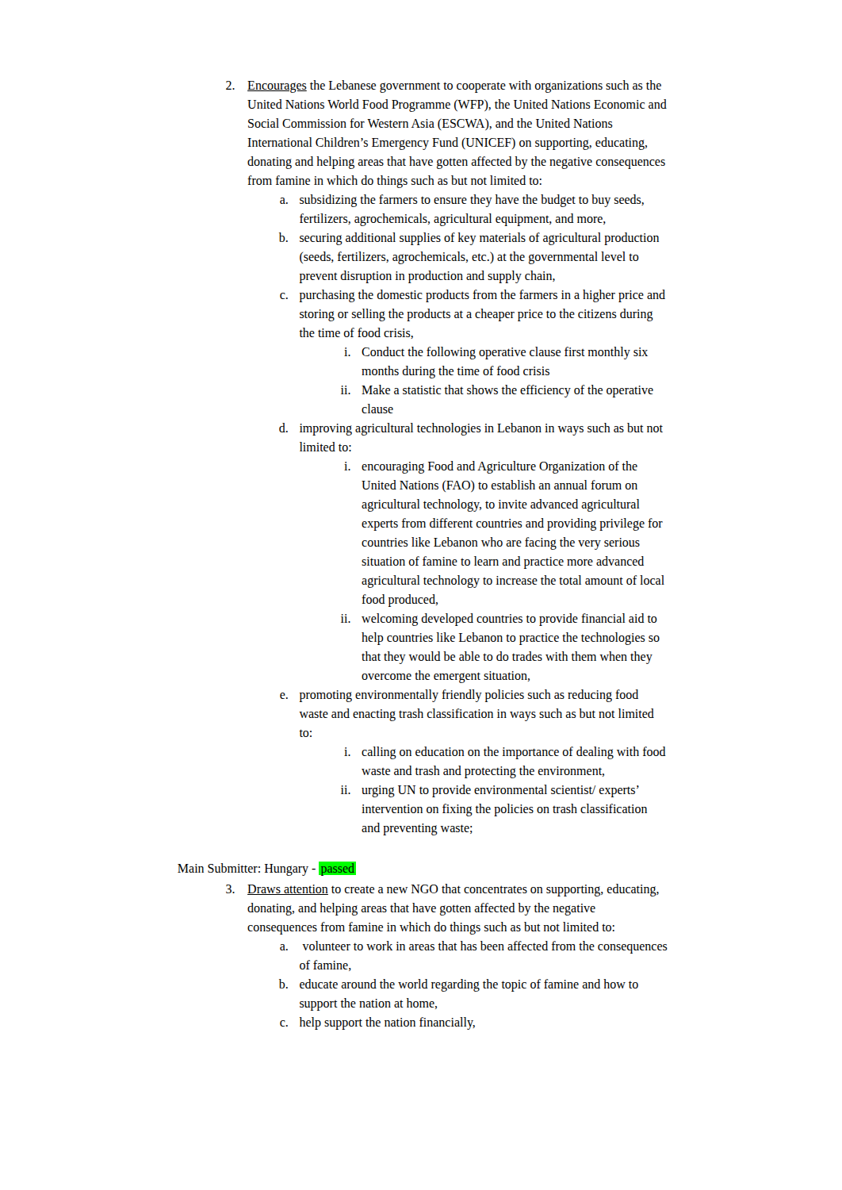Encourages the Lebanese government to cooperate with organizations such as the United Nations World Food Programme (WFP), the United Nations Economic and Social Commission for Western Asia (ESCWA), and the United Nations International Children’s Emergency Fund (UNICEF) on supporting, educating, donating and helping areas that have gotten affected by the negative consequences from famine in which do things such as but not limited to:
subsidizing the farmers to ensure they have the budget to buy seeds, fertilizers, agrochemicals, agricultural equipment, and more,
securing additional supplies of key materials of agricultural production (seeds, fertilizers, agrochemicals, etc.) at the governmental level to prevent disruption in production and supply chain,
purchasing the domestic products from the farmers in a higher price and storing or selling the products at a cheaper price to the citizens during the time of food crisis,
Conduct the following operative clause first monthly six months during the time of food crisis
Make a statistic that shows the efficiency of the operative clause
improving agricultural technologies in Lebanon in ways such as but not limited to:
encouraging Food and Agriculture Organization of the United Nations (FAO) to establish an annual forum on agricultural technology, to invite advanced agricultural experts from different countries and providing privilege for countries like Lebanon who are facing the very serious situation of famine to learn and practice more advanced agricultural technology to increase the total amount of local food produced,
welcoming developed countries to provide financial aid to help countries like Lebanon to practice the technologies so that they would be able to do trades with them when they overcome the emergent situation,
promoting environmentally friendly policies such as reducing food waste and enacting trash classification in ways such as but not limited to:
calling on education on the importance of dealing with food waste and trash and protecting the environment,
urging UN to provide environmental scientist/ experts’ intervention on fixing the policies on trash classification and preventing waste;
Main Submitter: Hungary - passed
Draws attention to create a new NGO that concentrates on supporting, educating, donating, and helping areas that have gotten affected by the negative consequences from famine in which do things such as but not limited to:
volunteer to work in areas that has been affected from the consequences of famine,
educate around the world regarding the topic of famine and how to support the nation at home,
help support the nation financially,